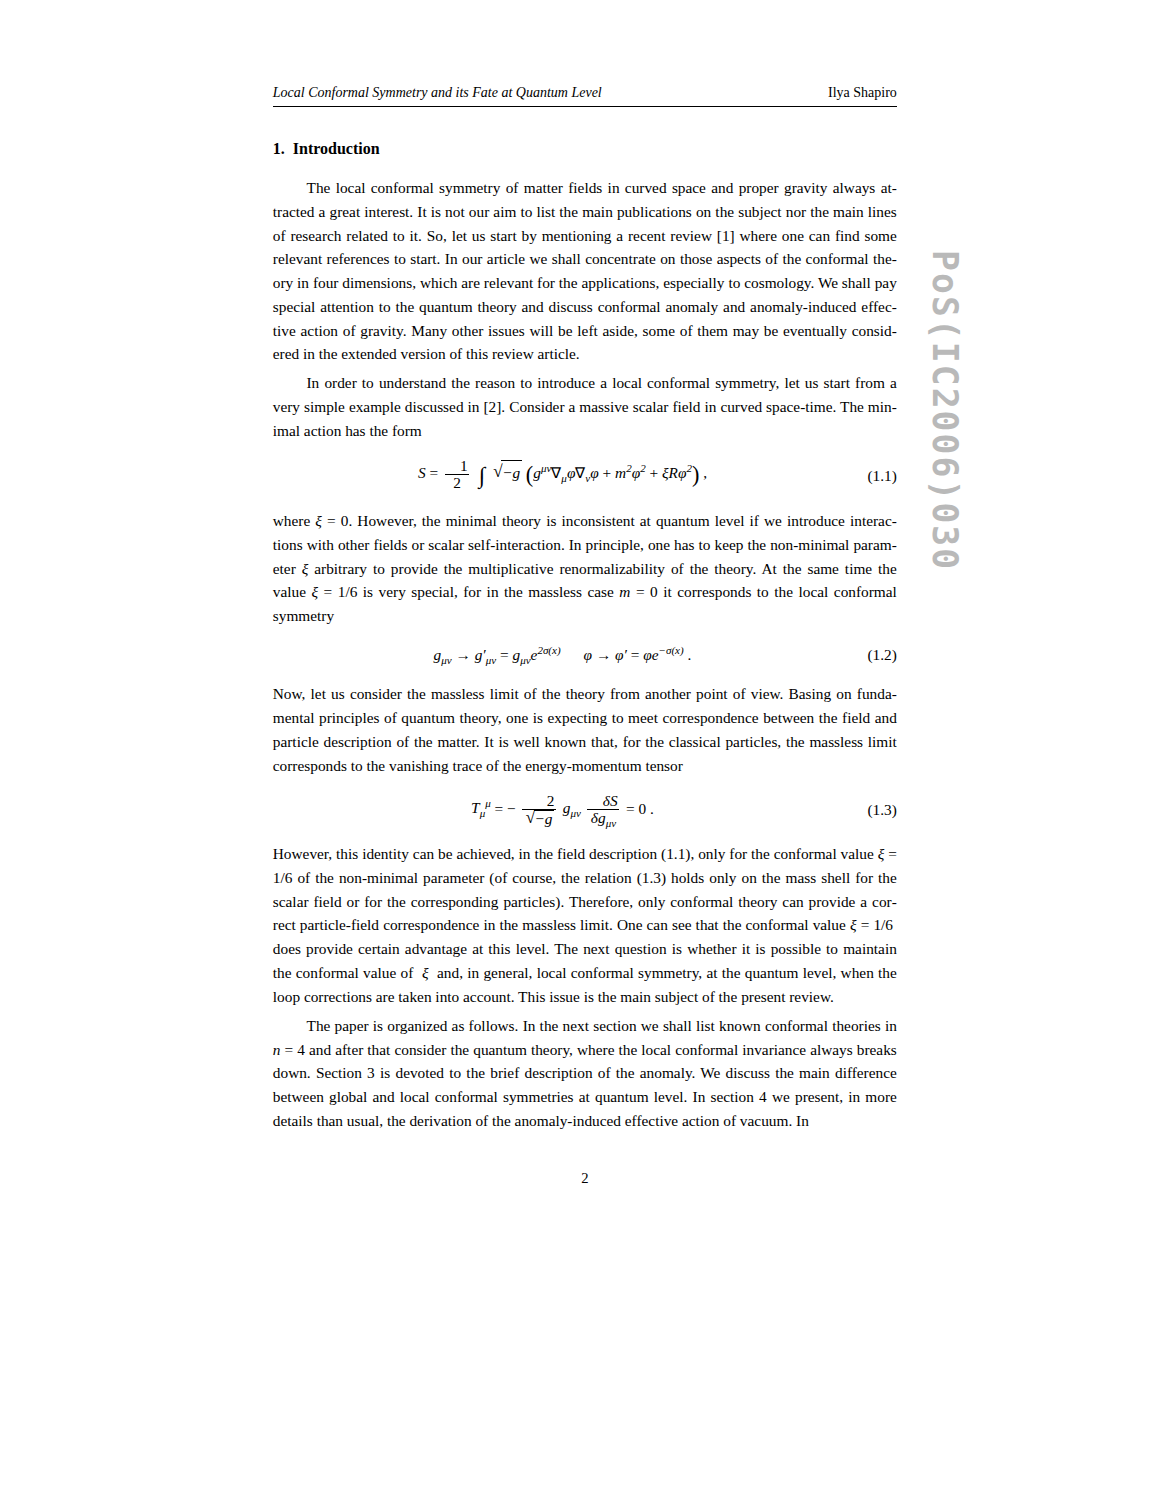PoS(IC2006)030
Local Conformal Symmetry and its Fate at Quantum Level Ilya Shapiro
1. Introduction
The local conformal symmetry of matter fields in curved space and proper gravity always attracted a great interest. It is not our aim to list the main publications on the subject nor the main lines of research related to it. So, let us start by mentioning a recent review [1] where one can find some relevant references to start. In our article we shall concentrate on those aspects of the conformal theory in four dimensions, which are relevant for the applications, especially to cosmology. We shall pay special attention to the quantum theory and discuss conformal anomaly and anomaly-induced effective action of gravity. Many other issues will be left aside, some of them may be eventually considered in the extended version of this review article.
In order to understand the reason to introduce a local conformal symmetry, let us start from a very simple example discussed in [2]. Consider a massive scalar field in curved space-time. The minimal action has the form
S = 12 ∫ −g (gμν∇μφ∇νφ + m2φ2 + ξRφ2) ,
(1.1)
where ξ = 0. However, the minimal theory is inconsistent at quantum level if we introduce interactions with other fields or scalar self-interaction. In principle, one has to keep the non-minimal parameter ξ arbitrary to provide the multiplicative renormalizability of the theory. At the same time the value ξ = 1/6 is very special, for in the massless case m = 0 it corresponds to the local conformal symmetry
gμν → g′μν = gμνe2σ(x) φ → φ′ = φe−σ(x) .
(1.2)
Now, let us consider the massless limit of the theory from another point of view. Basing on fundamental principles of quantum theory, one is expecting to meet correspondence between the field and particle description of the matter. It is well known that, for the classical particles, the massless limit corresponds to the vanishing trace of the energy-momentum tensor
Tμμ = − 2−g gμν δS δgμν = 0 .
(1.3)
However, this identity can be achieved, in the field description (1.1), only for the conformal value ξ = 1/6 of the non-minimal parameter (of course, the relation (1.3) holds only on the mass shell for the scalar field or for the corresponding particles). Therefore, only conformal theory can provide a correct particle-field correspondence in the massless limit. One can see that the conformal value ξ = 1/6 does provide certain advantage at this level. The next question is whether it is possible to maintain the conformal value of ξ and, in general, local conformal symmetry, at the quantum level, when the loop corrections are taken into account. This issue is the main subject of the present review.
The paper is organized as follows. In the next section we shall list known conformal theories in n = 4 and after that consider the quantum theory, where the local conformal invariance always breaks down. Section 3 is devoted to the brief description of the anomaly. We discuss the main difference between global and local conformal symmetries at quantum level. In section 4 we present, in more details than usual, the derivation of the anomaly-induced effective action of vacuum. In
2